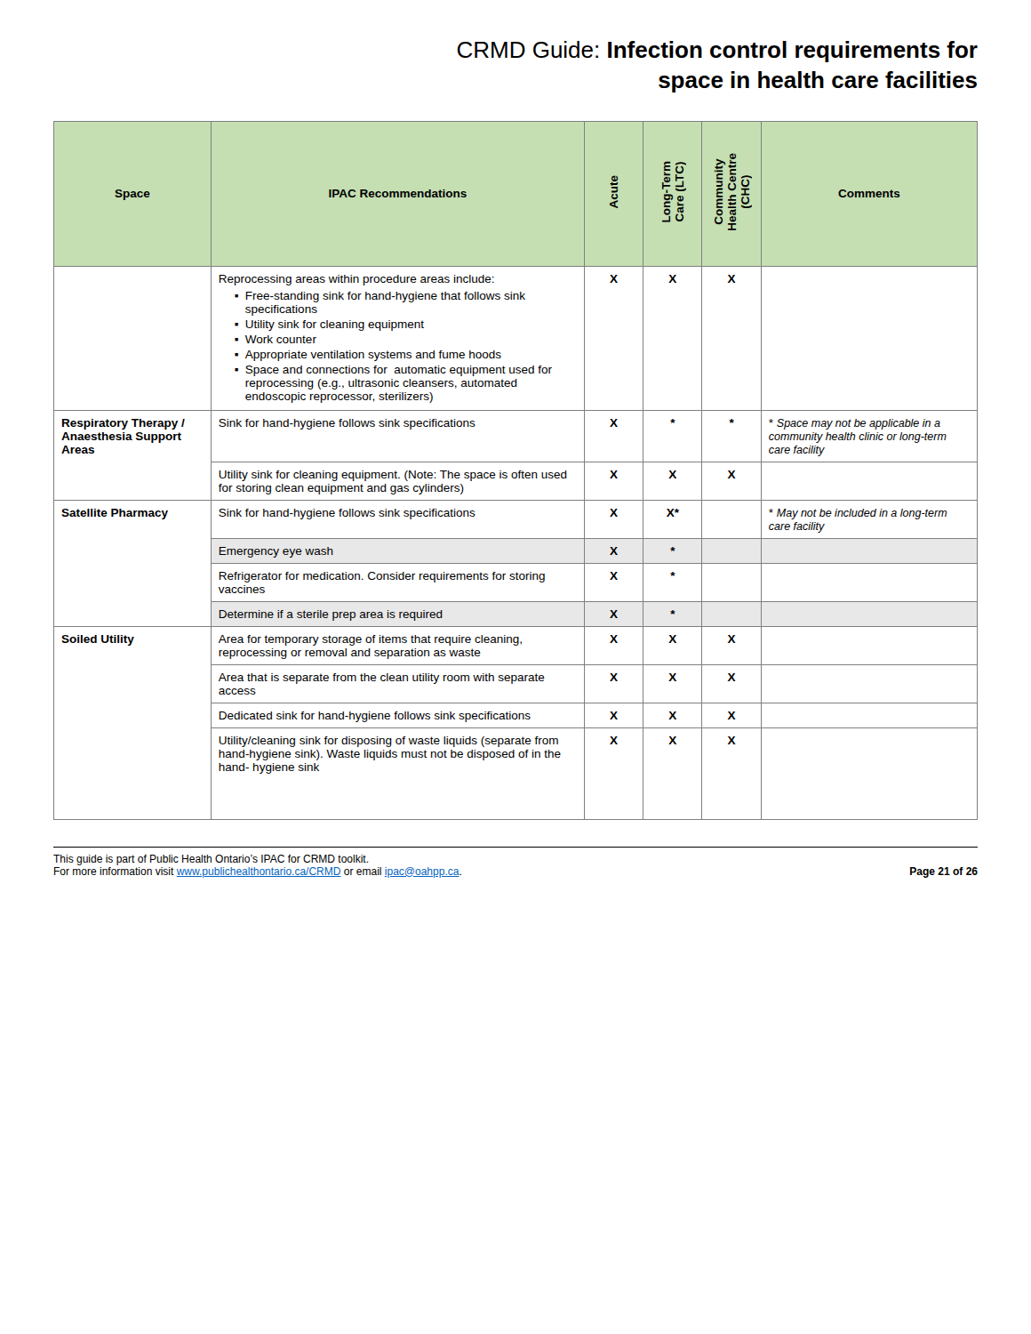CRMD Guide: Infection control requirements for
space in health care facilities
| Space | IPAC Recommendations | Acute | Long-Term Care (LTC) | Community Health Centre (CHC) | Comments |
| --- | --- | --- | --- | --- | --- |
| | Reprocessing areas within procedure areas include: Free-standing sink for hand-hygiene that follows sink specifications Utility sink for cleaning equipment Work counter Appropriate ventilation systems and fume hoods Space and connections for automatic equipment used for reprocessing (e.g., ultrasonic cleansers, automated endoscopic reprocessor, sterilizers) | X | X | X | |
| Respiratory Therapy / Anaesthesia Support Areas | Sink for hand-hygiene follows sink specifications | X | * | * | * Space may not be applicable in a community health clinic or long-term care facility |
| Utility sink for cleaning equipment. (Note: The space is often used for storing clean equipment and gas cylinders) | X | X | X | |
| Satellite Pharmacy | Sink for hand-hygiene follows sink specifications | X | X* | | * May not be included in a long-term care facility |
| Emergency eye wash | X | * | | |
| Refrigerator for medication. Consider requirements for storing vaccines | X | * | | |
| Determine if a sterile prep area is required | X | * | | |
| Soiled Utility | Area for temporary storage of items that require cleaning, reprocessing or removal and separation as waste | X | X | X | |
| Area that is separate from the clean utility room with separate access | X | X | X | |
| Dedicated sink for hand-hygiene follows sink specifications | X | X | X | |
| Utility/cleaning sink for disposing of waste liquids (separate from hand-hygiene sink). Waste liquids must not be disposed of in the hand- hygiene sink | X | X | X | |
This guide is part of Public Health Ontario’s IPAC for CRMD toolkit.
For more information visit www.publichealthontario.ca/CRMD or email ipac@oahpp.ca. Page 21 of 26